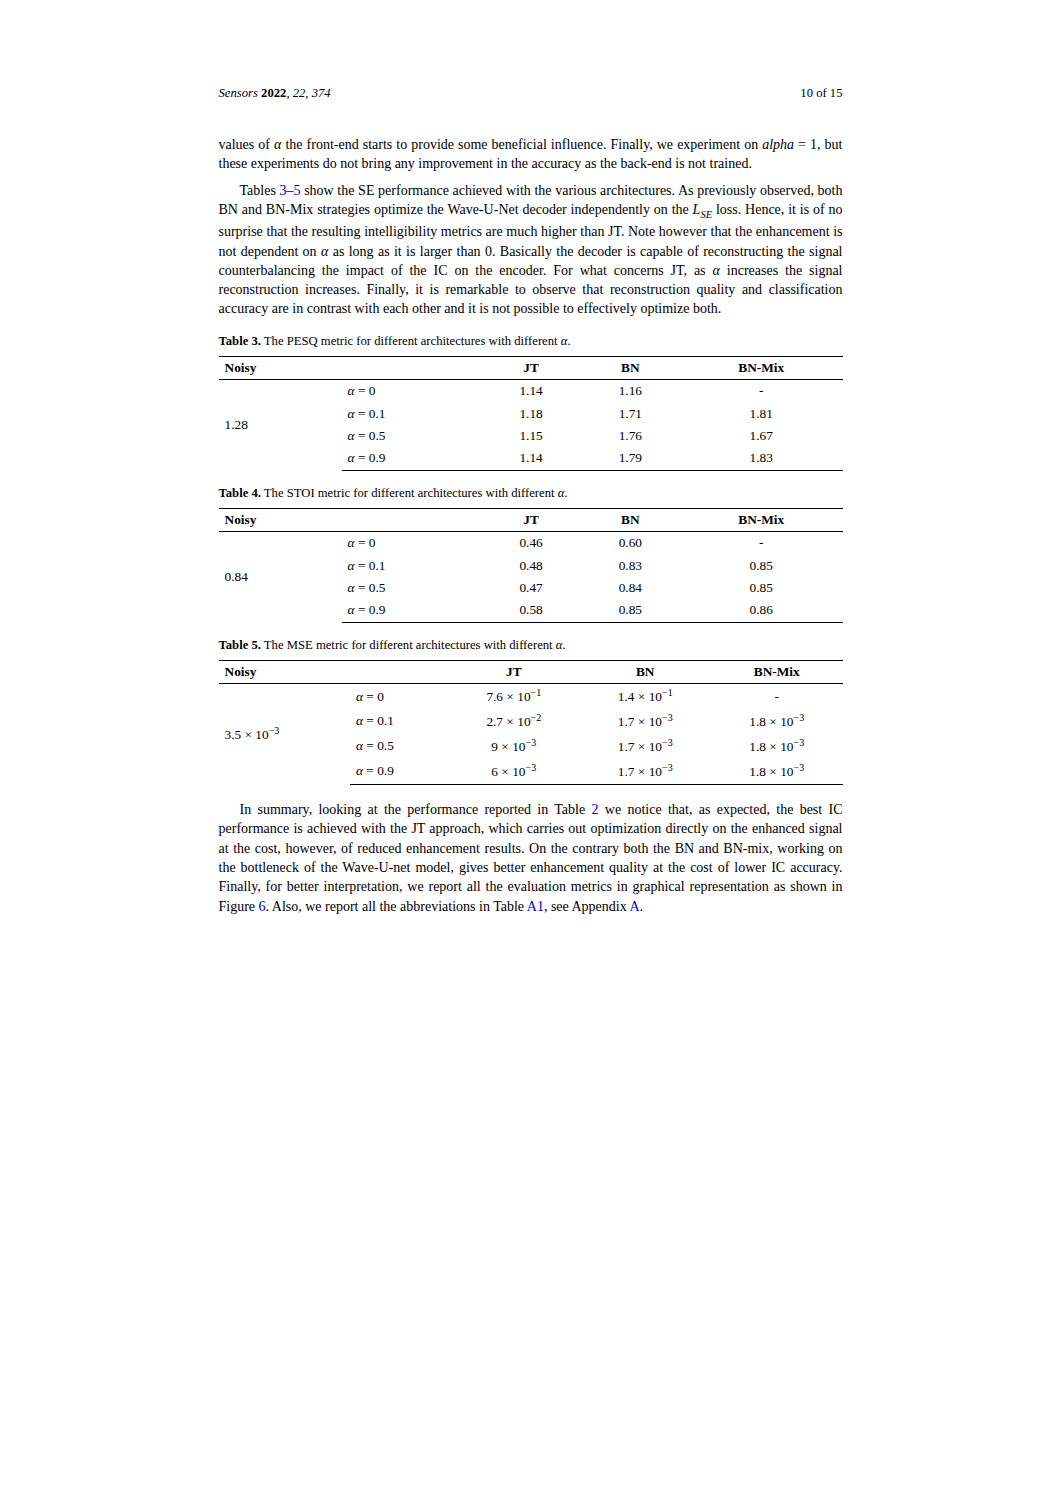Sensors 2022, 22, 374
10 of 15
values of α the front-end starts to provide some beneficial influence. Finally, we experiment on alpha = 1, but these experiments do not bring any improvement in the accuracy as the back-end is not trained.
Tables 3–5 show the SE performance achieved with the various architectures. As previously observed, both BN and BN-Mix strategies optimize the Wave-U-Net decoder independently on the LSE loss. Hence, it is of no surprise that the resulting intelligibility metrics are much higher than JT. Note however that the enhancement is not dependent on α as long as it is larger than 0. Basically the decoder is capable of reconstructing the signal counterbalancing the impact of the IC on the encoder. For what concerns JT, as α increases the signal reconstruction increases. Finally, it is remarkable to observe that reconstruction quality and classification accuracy are in contrast with each other and it is not possible to effectively optimize both.
Table 3. The PESQ metric for different architectures with different α.
| Noisy | | JT | BN | BN-Mix |
| --- | --- | --- | --- | --- |
| 1.28 | α = 0 | 1.14 | 1.16 | - |
| α = 0.1 | 1.18 | 1.71 | 1.81 |
| α = 0.5 | 1.15 | 1.76 | 1.67 |
| α = 0.9 | 1.14 | 1.79 | 1.83 |
Table 4. The STOI metric for different architectures with different α.
| Noisy | | JT | BN | BN-Mix |
| --- | --- | --- | --- | --- |
| 0.84 | α = 0 | 0.46 | 0.60 | - |
| α = 0.1 | 0.48 | 0.83 | 0.85 |
| α = 0.5 | 0.47 | 0.84 | 0.85 |
| α = 0.9 | 0.58 | 0.85 | 0.86 |
Table 5. The MSE metric for different architectures with different α.
| Noisy | | JT | BN | BN-Mix |
| --- | --- | --- | --- | --- |
| 3.5 × 10 −3 | α = 0 | 7.6 × 10 −1 | 1.4 × 10 −1 | - |
| α = 0.1 | 2.7 × 10 −2 | 1.7 × 10 −3 | 1.8 × 10 −3 |
| α = 0.5 | 9 × 10 −3 | 1.7 × 10 −3 | 1.8 × 10 −3 |
| α = 0.9 | 6 × 10 −3 | 1.7 × 10 −3 | 1.8 × 10 −3 |
In summary, looking at the performance reported in Table 2 we notice that, as expected, the best IC performance is achieved with the JT approach, which carries out optimization directly on the enhanced signal at the cost, however, of reduced enhancement results. On the contrary both the BN and BN-mix, working on the bottleneck of the Wave-U-net model, gives better enhancement quality at the cost of lower IC accuracy. Finally, for better interpretation, we report all the evaluation metrics in graphical representation as shown in Figure 6. Also, we report all the abbreviations in Table A1, see Appendix A.